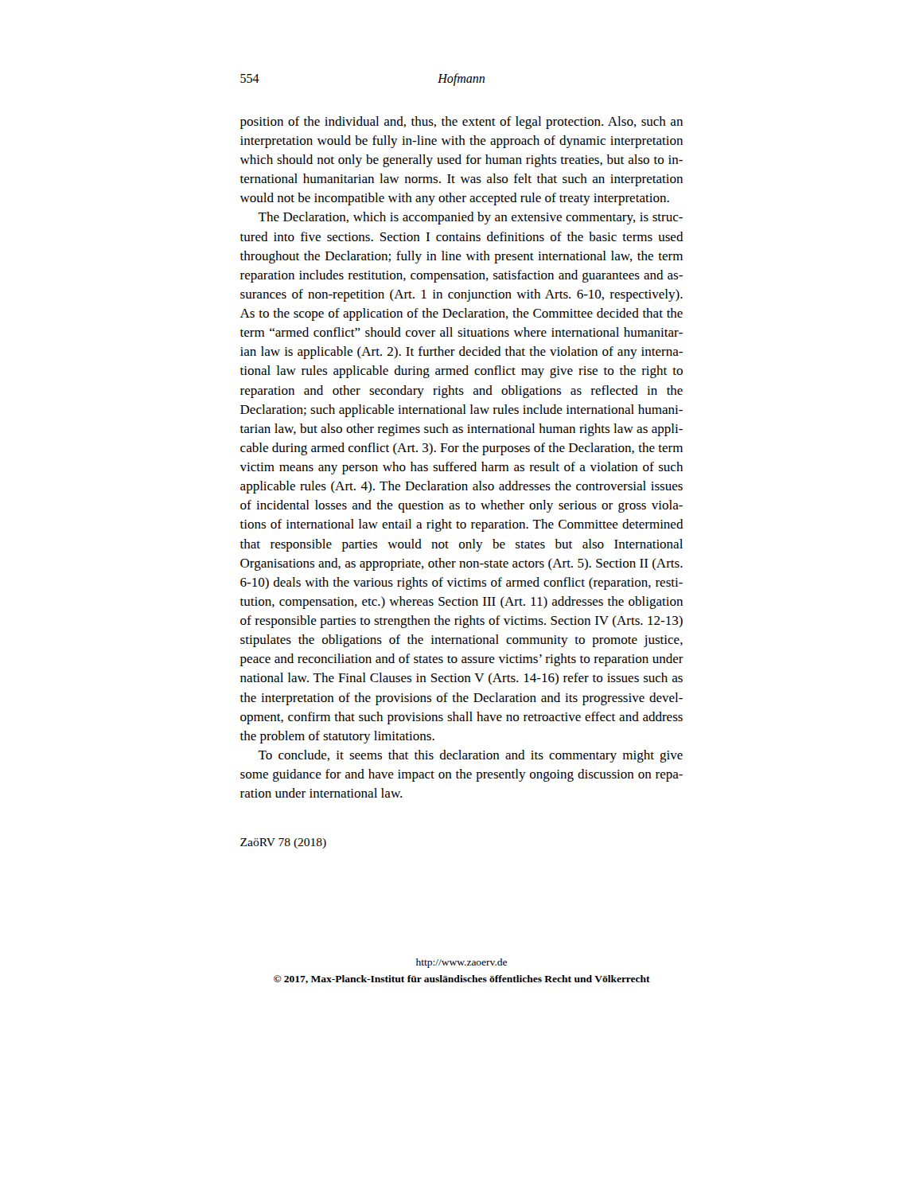554 Hofmann
position of the individual and, thus, the extent of legal protection. Also, such an interpretation would be fully in-line with the approach of dynamic interpretation which should not only be generally used for human rights treaties, but also to international humanitarian law norms. It was also felt that such an interpretation would not be incompatible with any other accepted rule of treaty interpretation.
The Declaration, which is accompanied by an extensive commentary, is structured into five sections. Section I contains definitions of the basic terms used throughout the Declaration; fully in line with present international law, the term reparation includes restitution, compensation, satisfaction and guarantees and assurances of non-repetition (Art. 1 in conjunction with Arts. 6-10, respectively). As to the scope of application of the Declaration, the Committee decided that the term “armed conflict” should cover all situations where international humanitarian law is applicable (Art. 2). It further decided that the violation of any international law rules applicable during armed conflict may give rise to the right to reparation and other secondary rights and obligations as reflected in the Declaration; such applicable international law rules include international humanitarian law, but also other regimes such as international human rights law as applicable during armed conflict (Art. 3). For the purposes of the Declaration, the term victim means any person who has suffered harm as result of a violation of such applicable rules (Art. 4). The Declaration also addresses the controversial issues of incidental losses and the question as to whether only serious or gross violations of international law entail a right to reparation. The Committee determined that responsible parties would not only be states but also International Organisations and, as appropriate, other non-state actors (Art. 5). Section II (Arts. 6-10) deals with the various rights of victims of armed conflict (reparation, restitution, compensation, etc.) whereas Section III (Art. 11) addresses the obligation of responsible parties to strengthen the rights of victims. Section IV (Arts. 12-13) stipulates the obligations of the international community to promote justice, peace and reconciliation and of states to assure victims’ rights to reparation under national law. The Final Clauses in Section V (Arts. 14-16) refer to issues such as the interpretation of the provisions of the Declaration and its progressive development, confirm that such provisions shall have no retroactive effect and address the problem of statutory limitations.
To conclude, it seems that this declaration and its commentary might give some guidance for and have impact on the presently ongoing discussion on reparation under international law.
ZaöRV 78 (2018)
http://www.zaoerv.de
© 2017, Max-Planck-Institut für ausländisches öffentliches Recht und Völkerrecht